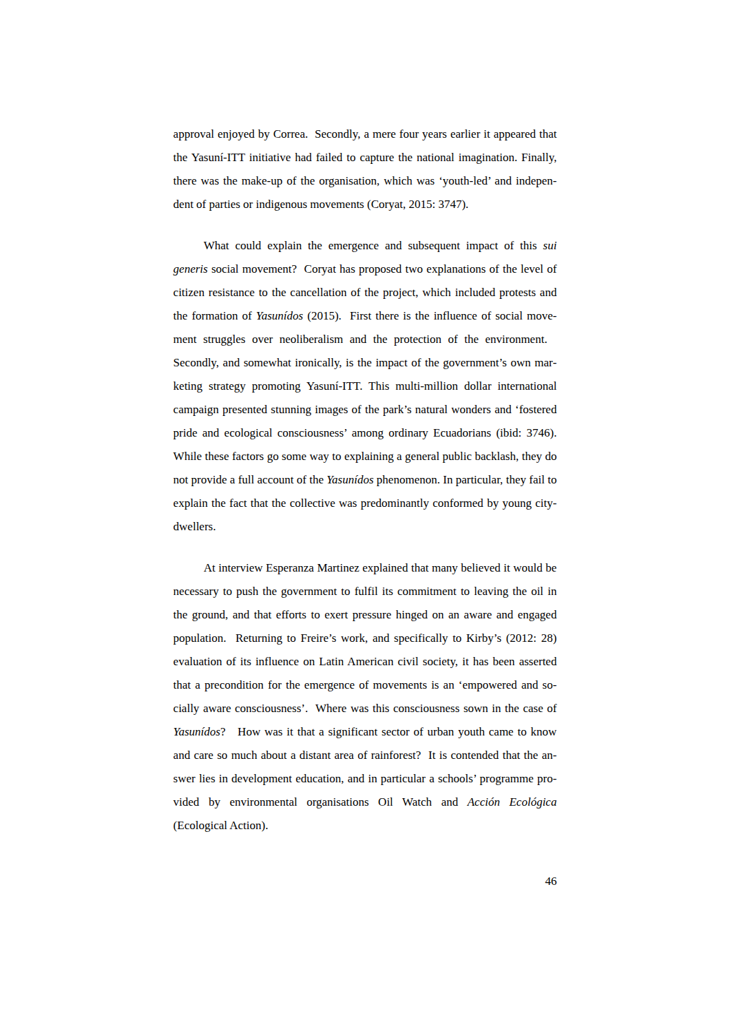approval enjoyed by Correa. Secondly, a mere four years earlier it appeared that the Yasuní-ITT initiative had failed to capture the national imagination. Finally, there was the make-up of the organisation, which was ‘youth-led’ and independent of parties or indigenous movements (Coryat, 2015: 3747).
What could explain the emergence and subsequent impact of this sui generis social movement? Coryat has proposed two explanations of the level of citizen resistance to the cancellation of the project, which included protests and the formation of Yasunídos (2015). First there is the influence of social movement struggles over neoliberalism and the protection of the environment. Secondly, and somewhat ironically, is the impact of the government’s own marketing strategy promoting Yasuní-ITT. This multi-million dollar international campaign presented stunning images of the park’s natural wonders and ‘fostered pride and ecological consciousness’ among ordinary Ecuadorians (ibid: 3746). While these factors go some way to explaining a general public backlash, they do not provide a full account of the Yasunídos phenomenon. In particular, they fail to explain the fact that the collective was predominantly conformed by young city-dwellers.
At interview Esperanza Martinez explained that many believed it would be necessary to push the government to fulfil its commitment to leaving the oil in the ground, and that efforts to exert pressure hinged on an aware and engaged population. Returning to Freire’s work, and specifically to Kirby’s (2012: 28) evaluation of its influence on Latin American civil society, it has been asserted that a precondition for the emergence of movements is an ‘empowered and socially aware consciousness’. Where was this consciousness sown in the case of Yasunídos? How was it that a significant sector of urban youth came to know and care so much about a distant area of rainforest? It is contended that the answer lies in development education, and in particular a schools’ programme provided by environmental organisations Oil Watch and Acción Ecológica (Ecological Action).
46